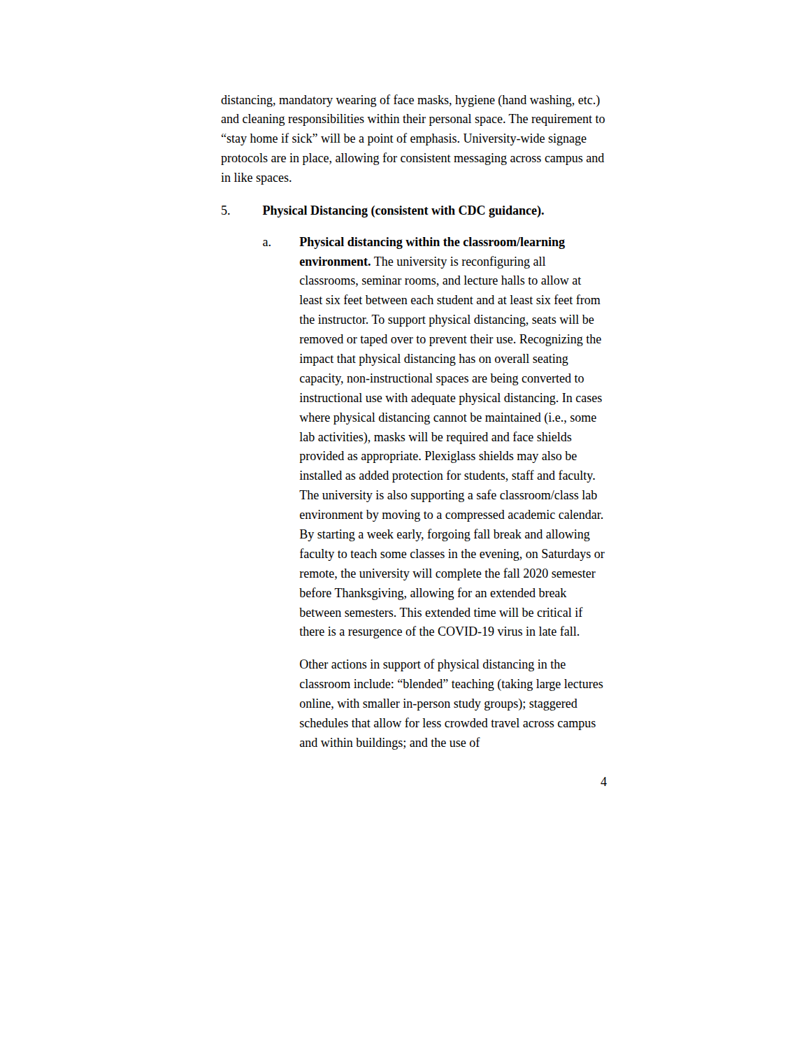distancing, mandatory wearing of face masks, hygiene (hand washing, etc.) and cleaning responsibilities within their personal space. The requirement to “stay home if sick” will be a point of emphasis. University-wide signage protocols are in place, allowing for consistent messaging across campus and in like spaces.
5.
Physical Distancing (consistent with CDC guidance).
a.
Physical distancing within the classroom/learning environment. The university is reconfiguring all classrooms, seminar rooms, and lecture halls to allow at least six feet between each student and at least six feet from the instructor. To support physical distancing, seats will be removed or taped over to prevent their use. Recognizing the impact that physical distancing has on overall seating capacity, non-instructional spaces are being converted to instructional use with adequate physical distancing. In cases where physical distancing cannot be maintained (i.e., some lab activities), masks will be required and face shields provided as appropriate. Plexiglass shields may also be installed as added protection for students, staff and faculty.
The university is also supporting a safe classroom/class lab environment by moving to a compressed academic calendar. By starting a week early, forgoing fall break and allowing faculty to teach some classes in the evening, on Saturdays or remote, the university will complete the fall 2020 semester before Thanksgiving, allowing for an extended break between semesters. This extended time will be critical if there is a resurgence of the COVID-19 virus in late fall.
Other actions in support of physical distancing in the classroom include: “blended” teaching (taking large lectures online, with smaller in-person study groups); staggered schedules that allow for less crowded travel across campus and within buildings; and the use of
4